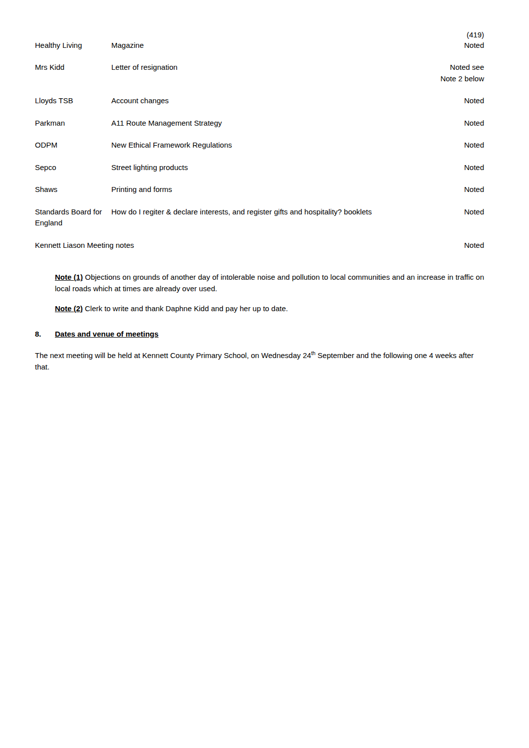(419)
| Healthy Living | Magazine | Noted |
| Mrs Kidd | Letter of resignation | Noted see Note 2 below |
| Lloyds TSB | Account changes | Noted |
| Parkman | A11 Route Management Strategy | Noted |
| ODPM | New Ethical Framework Regulations | Noted |
| Sepco | Street lighting products | Noted |
| Shaws | Printing and forms | Noted |
| Standards Board for England | How do I regiter & declare interests, and register gifts and hospitality? booklets | Noted |
| Kennett Liason Meeting notes | Noted |
Note (1) Objections on grounds of another day of intolerable noise and pollution to local communities and an increase in traffic on local roads which at times are already over used.
Note (2) Clerk to write and thank Daphne Kidd and pay her up to date.
8. Dates and venue of meetings
The next meeting will be held at Kennett County Primary School, on Wednesday 24th September and the following one 4 weeks after that.